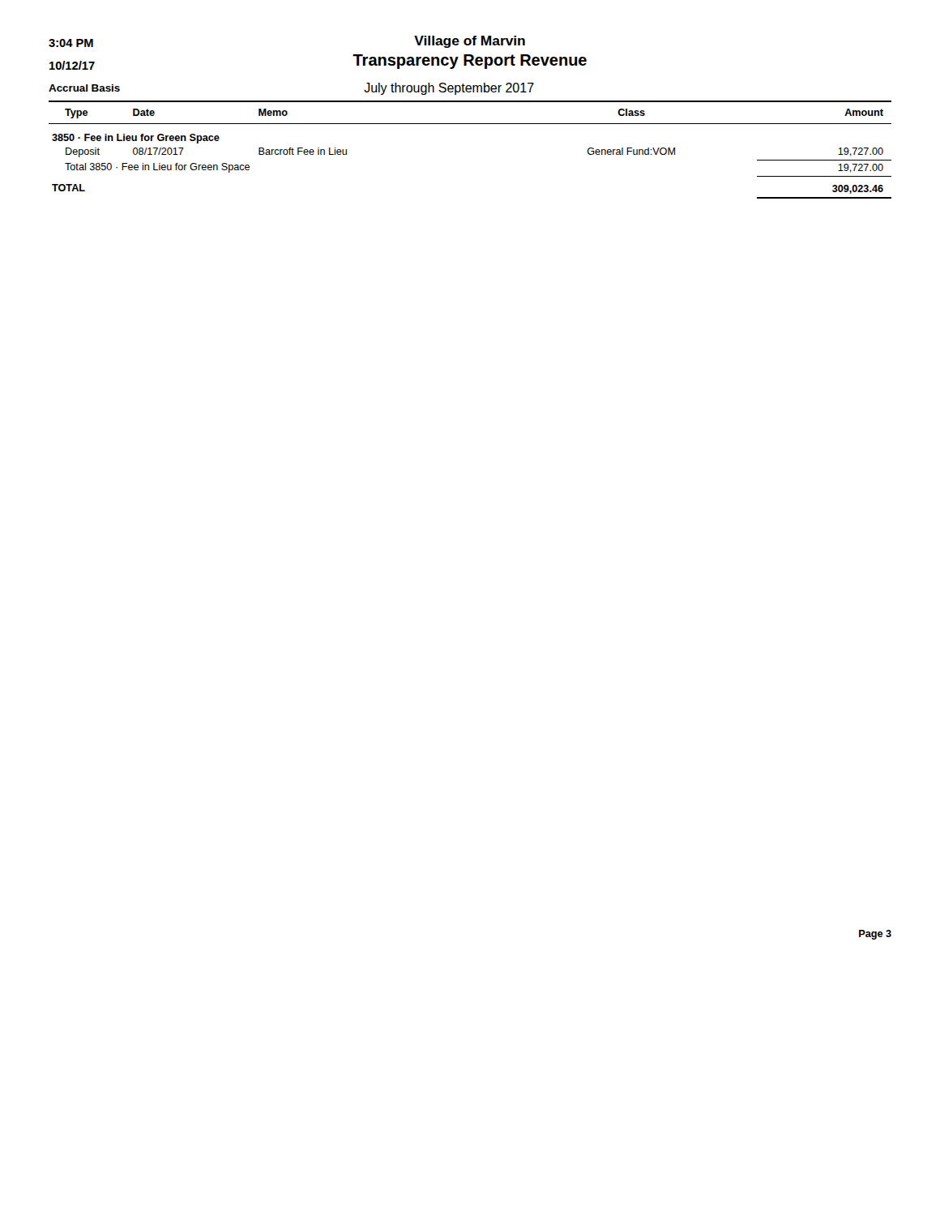3:04 PM
10/12/17
Village of Marvin
Transparency Report Revenue
Accrual Basis
July through September 2017
| Type | Date | Memo | Class | Amount |
| --- | --- | --- | --- | --- |
| 3850 · Fee in Lieu for Green Space |
| Deposit | 08/17/2017 | Barcroft Fee in Lieu | General Fund:VOM | 19,727.00 |
| Total 3850 · Fee in Lieu for Green Space | 19,727.00 |
| TOTAL | 309,023.46 |
Page 3